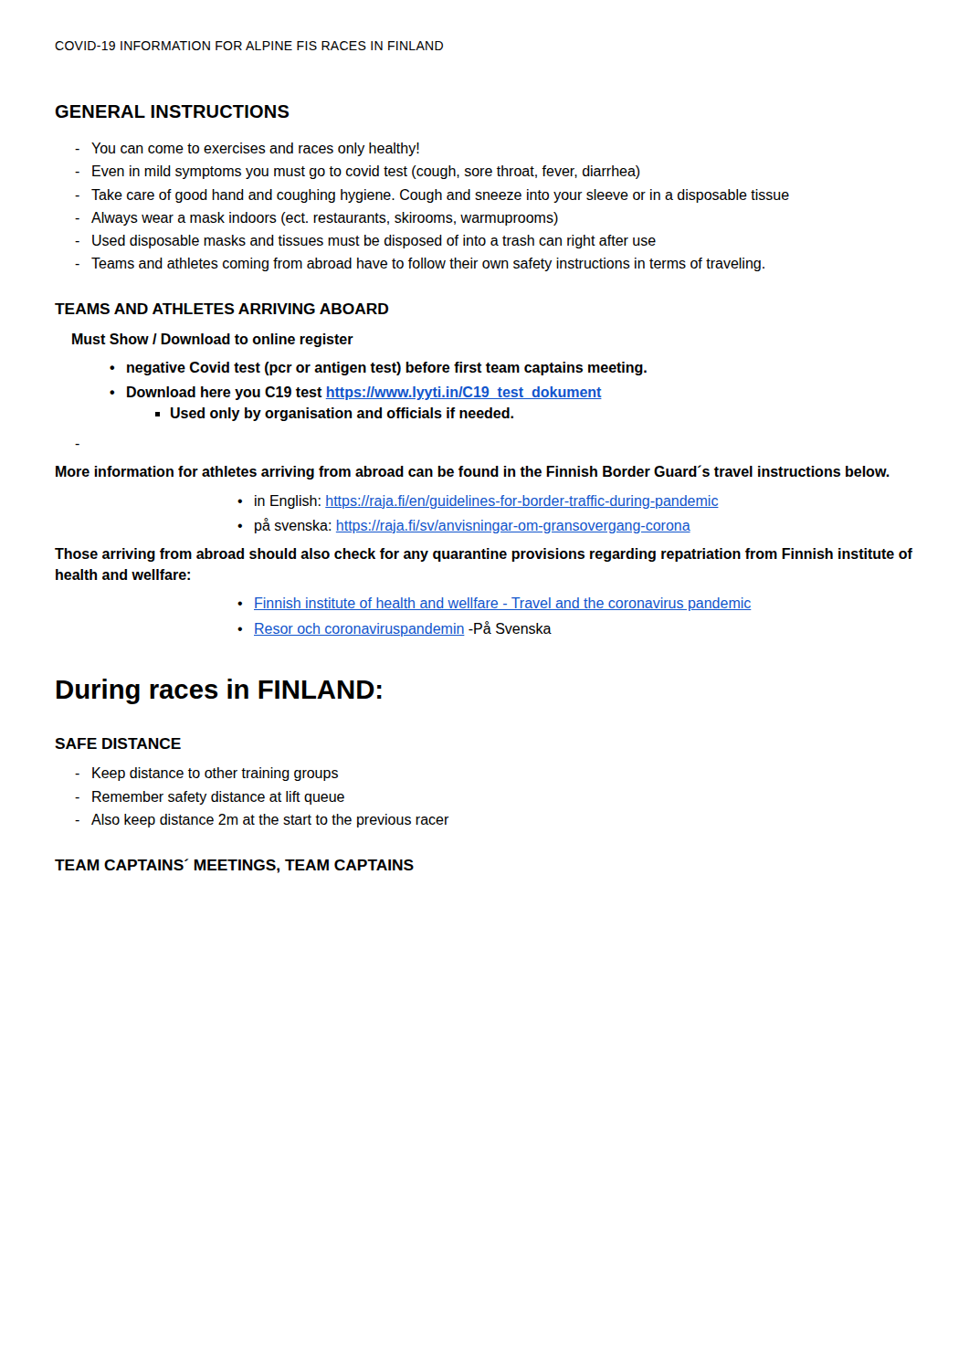COVID-19 INFORMATION FOR ALPINE FIS RACES IN FINLAND
GENERAL INSTRUCTIONS
You can come to exercises and races only healthy!
Even in mild symptoms you must go to covid test (cough, sore throat, fever, diarrhea)
Take care of good hand and coughing hygiene. Cough and sneeze into your sleeve or in a disposable tissue
Always wear a mask indoors (ect. restaurants, skirooms, warmuprooms)
Used disposable masks and tissues must be disposed of into a trash can right after use
Teams and athletes coming from abroad have to follow their own safety instructions in terms of traveling.
TEAMS AND ATHLETES ARRIVING ABOARD
Must Show / Download to online register
negative Covid test (pcr or antigen test) before first team captains meeting.
Download here you C19 test https://www.lyyti.in/C19_test_dokument
Used only by organisation and officials if needed.
-
More information for athletes arriving from abroad can be found in the Finnish Border Guard´s travel instructions below.
in English: https://raja.fi/en/guidelines-for-border-traffic-during-pandemic
på svenska: https://raja.fi/sv/anvisningar-om-gransovergang-corona
Those arriving from abroad should also check for any quarantine provisions regarding repatriation from Finnish institute of health and wellfare:
Finnish institute of health and wellfare - Travel and the coronavirus pandemic
Resor och coronaviruspandemin -På Svenska
During races in FINLAND:
SAFE DISTANCE
Keep distance to other training groups
Remember safety distance at lift queue
Also keep distance 2m at the start to the previous racer
TEAM CAPTAINS´ MEETINGS, TEAM CAPTAINS